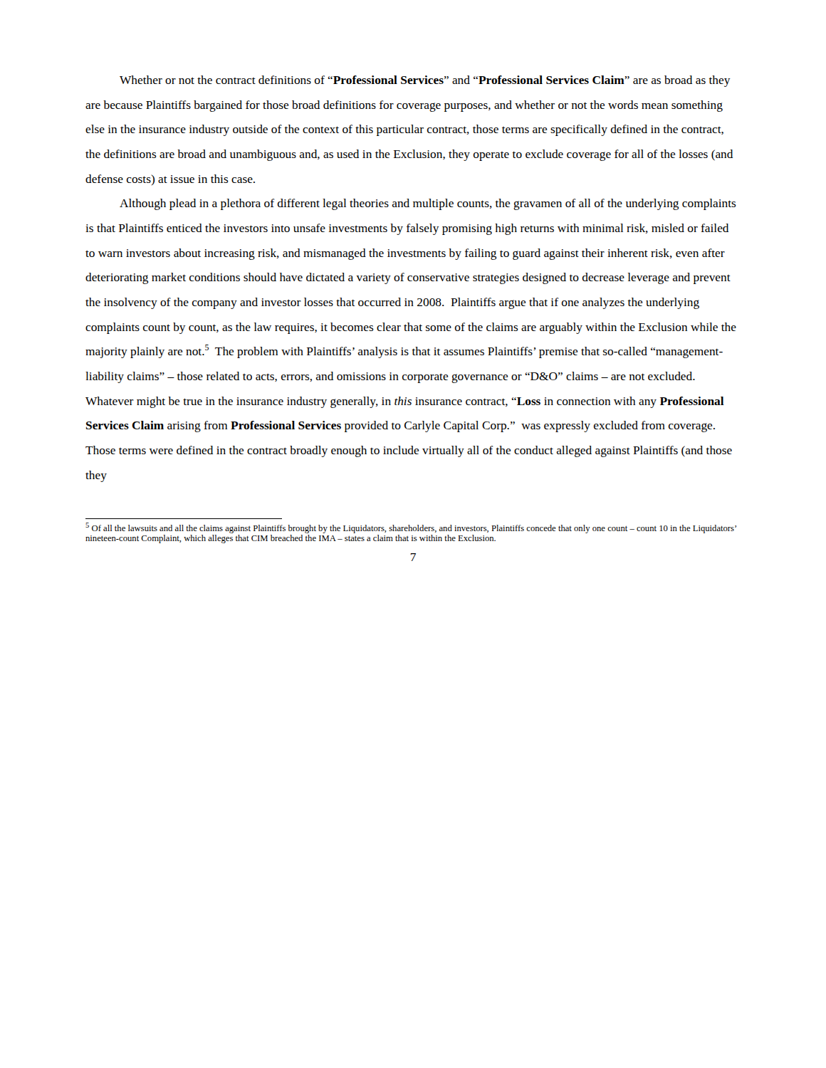Whether or not the contract definitions of “Professional Services” and “Professional Services Claim” are as broad as they are because Plaintiffs bargained for those broad definitions for coverage purposes, and whether or not the words mean something else in the insurance industry outside of the context of this particular contract, those terms are specifically defined in the contract, the definitions are broad and unambiguous and, as used in the Exclusion, they operate to exclude coverage for all of the losses (and defense costs) at issue in this case.
Although plead in a plethora of different legal theories and multiple counts, the gravamen of all of the underlying complaints is that Plaintiffs enticed the investors into unsafe investments by falsely promising high returns with minimal risk, misled or failed to warn investors about increasing risk, and mismanaged the investments by failing to guard against their inherent risk, even after deteriorating market conditions should have dictated a variety of conservative strategies designed to decrease leverage and prevent the insolvency of the company and investor losses that occurred in 2008. Plaintiffs argue that if one analyzes the underlying complaints count by count, as the law requires, it becomes clear that some of the claims are arguably within the Exclusion while the majority plainly are not.5 The problem with Plaintiffs’ analysis is that it assumes Plaintiffs’ premise that so-called “management-liability claims” – those related to acts, errors, and omissions in corporate governance or “D&O” claims – are not excluded. Whatever might be true in the insurance industry generally, in this insurance contract, “Loss in connection with any Professional Services Claim arising from Professional Services provided to Carlyle Capital Corp.” was expressly excluded from coverage. Those terms were defined in the contract broadly enough to include virtually all of the conduct alleged against Plaintiffs (and those they
5 Of all the lawsuits and all the claims against Plaintiffs brought by the Liquidators, shareholders, and investors, Plaintiffs concede that only one count – count 10 in the Liquidators’ nineteen-count Complaint, which alleges that CIM breached the IMA – states a claim that is within the Exclusion.
7